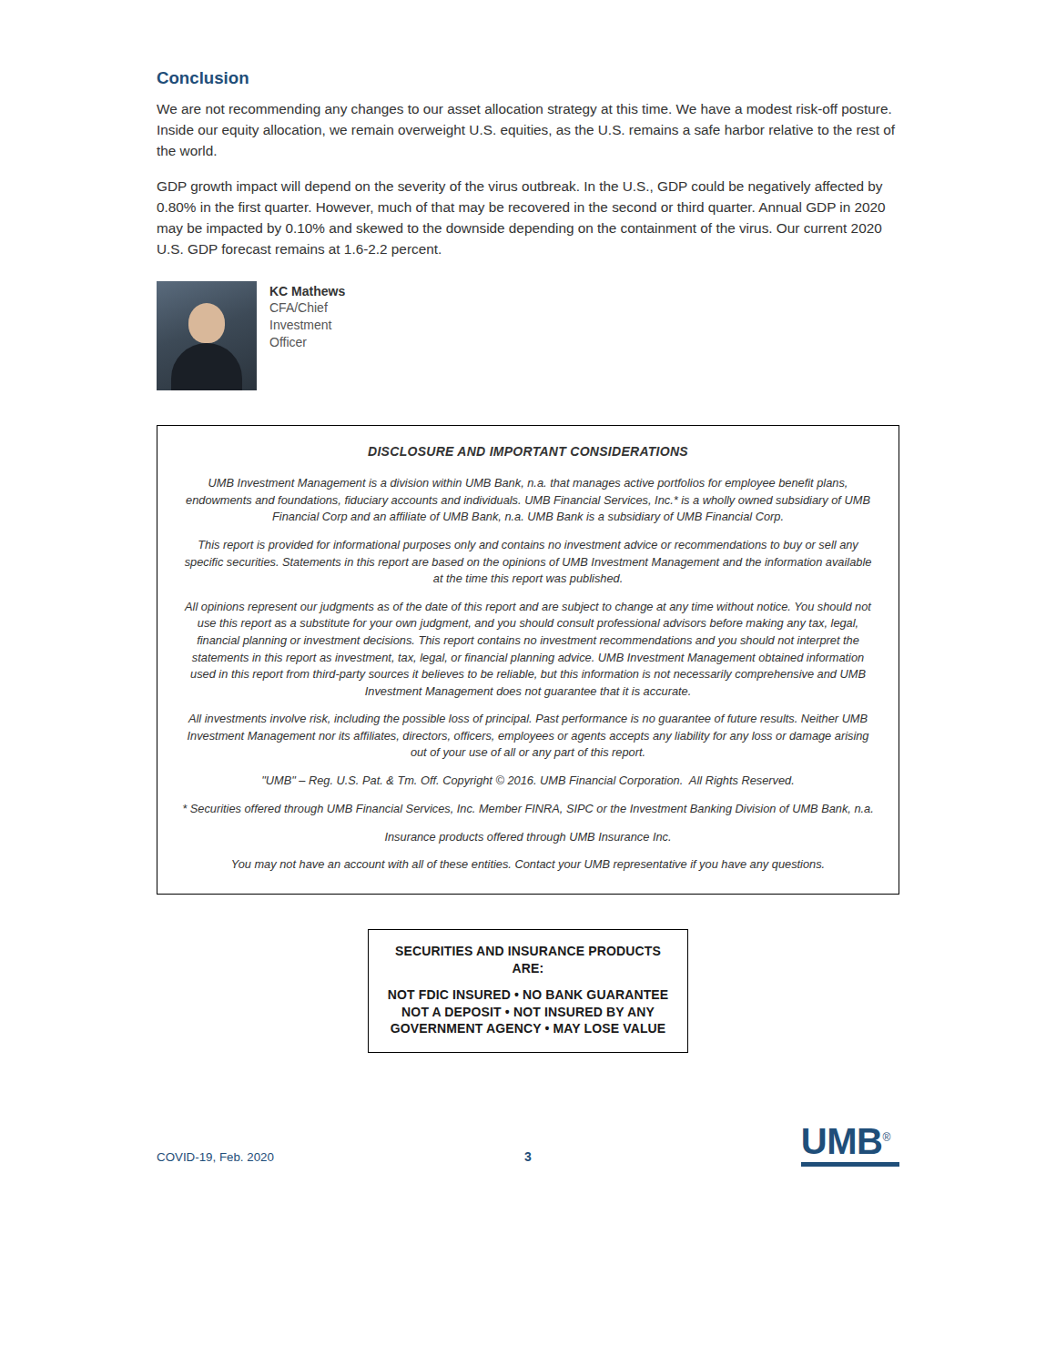Conclusion
We are not recommending any changes to our asset allocation strategy at this time. We have a modest risk-off posture. Inside our equity allocation, we remain overweight U.S. equities, as the U.S. remains a safe harbor relative to the rest of the world.
GDP growth impact will depend on the severity of the virus outbreak. In the U.S., GDP could be negatively affected by 0.80% in the first quarter. However, much of that may be recovered in the second or third quarter. Annual GDP in 2020 may be impacted by 0.10% and skewed to the downside depending on the containment of the virus. Our current 2020 U.S. GDP forecast remains at 1.6-2.2 percent.
KC Mathews
CFA/Chief
Investment
Officer
DISCLOSURE AND IMPORTANT CONSIDERATIONS
UMB Investment Management is a division within UMB Bank, n.a. that manages active portfolios for employee benefit plans, endowments and foundations, fiduciary accounts and individuals. UMB Financial Services, Inc.* is a wholly owned subsidiary of UMB Financial Corp and an affiliate of UMB Bank, n.a. UMB Bank is a subsidiary of UMB Financial Corp.
This report is provided for informational purposes only and contains no investment advice or recommendations to buy or sell any specific securities. Statements in this report are based on the opinions of UMB Investment Management and the information available at the time this report was published.
All opinions represent our judgments as of the date of this report and are subject to change at any time without notice. You should not use this report as a substitute for your own judgment, and you should consult professional advisors before making any tax, legal, financial planning or investment decisions. This report contains no investment recommendations and you should not interpret the statements in this report as investment, tax, legal, or financial planning advice. UMB Investment Management obtained information used in this report from third-party sources it believes to be reliable, but this information is not necessarily comprehensive and UMB Investment Management does not guarantee that it is accurate.
All investments involve risk, including the possible loss of principal. Past performance is no guarantee of future results. Neither UMB Investment Management nor its affiliates, directors, officers, employees or agents accepts any liability for any loss or damage arising out of your use of all or any part of this report.
"UMB" – Reg. U.S. Pat. & Tm. Off. Copyright © 2016. UMB Financial Corporation. All Rights Reserved.
* Securities offered through UMB Financial Services, Inc. Member FINRA, SIPC or the Investment Banking Division of UMB Bank, n.a.
Insurance products offered through UMB Insurance Inc.
You may not have an account with all of these entities. Contact your UMB representative if you have any questions.
SECURITIES AND INSURANCE PRODUCTS ARE:
NOT FDIC INSURED • NO BANK GUARANTEE
NOT A DEPOSIT • NOT INSURED BY ANY
GOVERNMENT AGENCY • MAY LOSE VALUE
COVID-19, Feb. 2020
3
UMB®